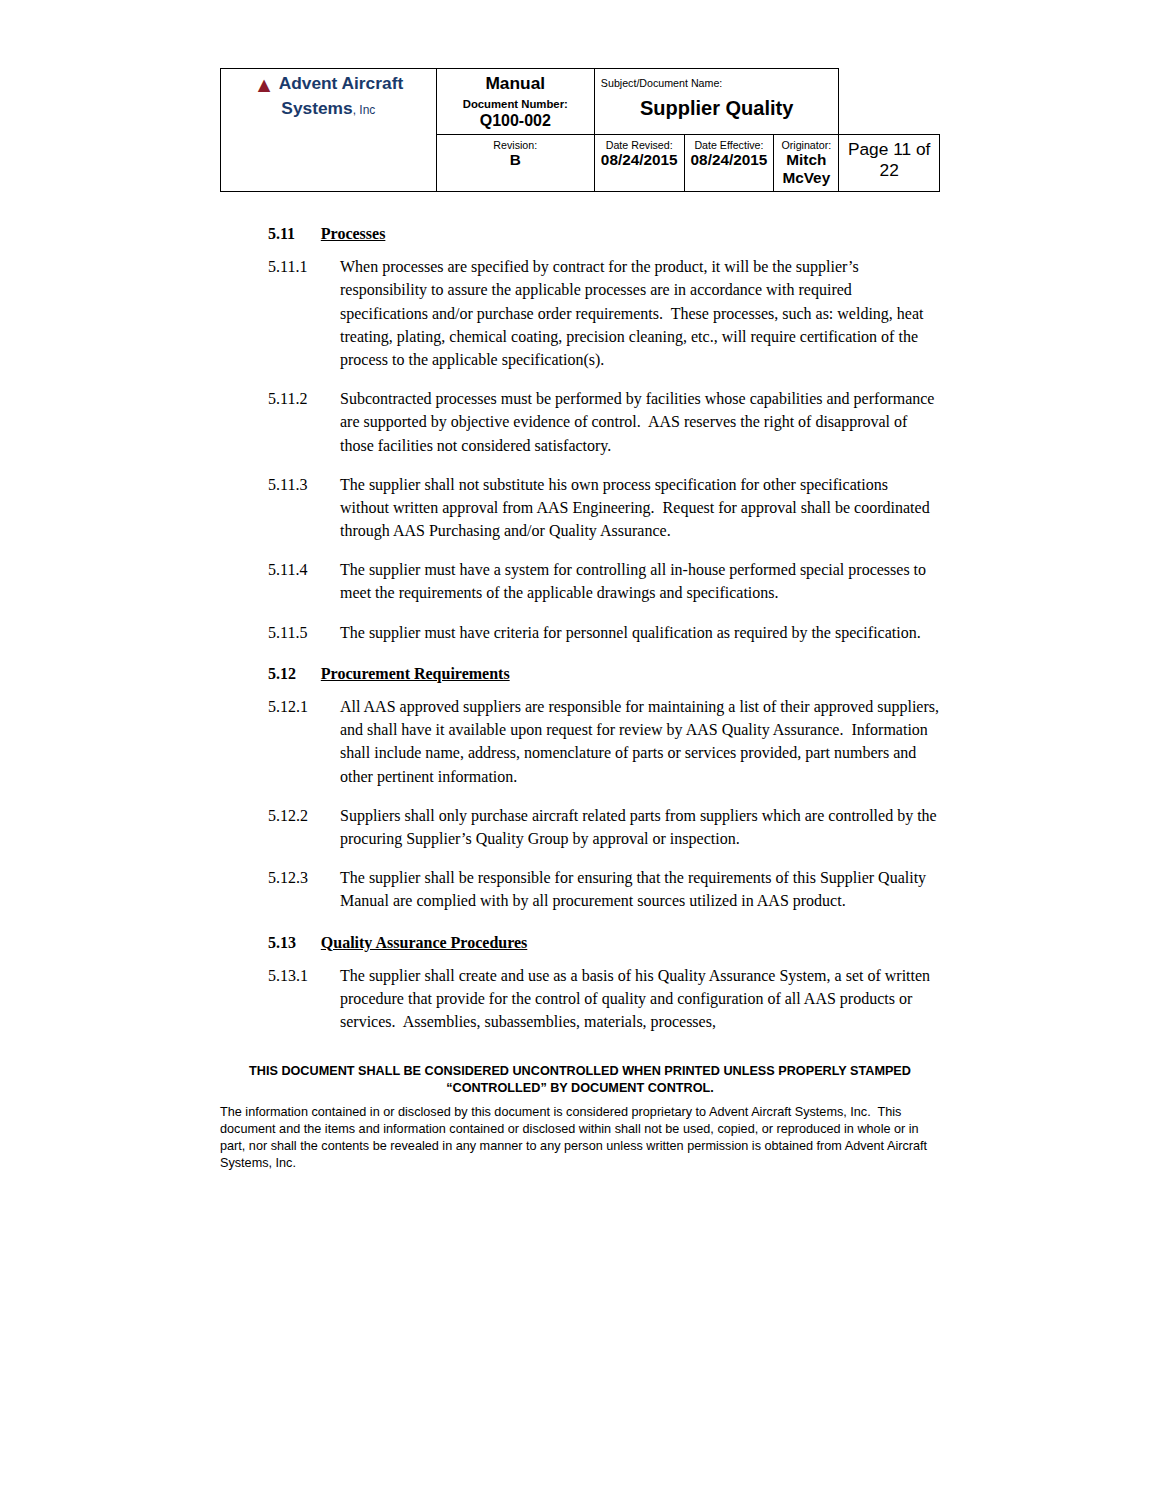| ▲ Advent Aircraft Systems , Inc | Manual Document Number: Q100-002 | Subject/Document Name: Supplier Quality |
| Revision: B | Date Revised: 08/24/2015 | Date Effective: 08/24/2015 | Originator: Mitch McVey | Page 11 of 22 |
5.11
Processes
5.11.1
When processes are specified by contract for the product, it will be the supplier’s responsibility to assure the applicable processes are in accordance with required specifications and/or purchase order requirements. These processes, such as: welding, heat treating, plating, chemical coating, precision cleaning, etc., will require certification of the process to the applicable specification(s).
5.11.2
Subcontracted processes must be performed by facilities whose capabilities and performance are supported by objective evidence of control. AAS reserves the right of disapproval of those facilities not considered satisfactory.
5.11.3
The supplier shall not substitute his own process specification for other specifications without written approval from AAS Engineering. Request for approval shall be coordinated through AAS Purchasing and/or Quality Assurance.
5.11.4
The supplier must have a system for controlling all in-house performed special processes to meet the requirements of the applicable drawings and specifications.
5.11.5
The supplier must have criteria for personnel qualification as required by the specification.
5.12
Procurement Requirements
5.12.1
All AAS approved suppliers are responsible for maintaining a list of their approved suppliers, and shall have it available upon request for review by AAS Quality Assurance. Information shall include name, address, nomenclature of parts or services provided, part numbers and other pertinent information.
5.12.2
Suppliers shall only purchase aircraft related parts from suppliers which are controlled by the procuring Supplier’s Quality Group by approval or inspection.
5.12.3
The supplier shall be responsible for ensuring that the requirements of this Supplier Quality Manual are complied with by all procurement sources utilized in AAS product.
5.13
Quality Assurance Procedures
5.13.1
The supplier shall create and use as a basis of his Quality Assurance System, a set of written procedure that provide for the control of quality and configuration of all AAS products or services. Assemblies, subassemblies, materials, processes,
THIS DOCUMENT SHALL BE CONSIDERED UNCONTROLLED WHEN PRINTED UNLESS PROPERLY STAMPED “CONTROLLED” BY DOCUMENT CONTROL.
The information contained in or disclosed by this document is considered proprietary to Advent Aircraft Systems, Inc. This document and the items and information contained or disclosed within shall not be used, copied, or reproduced in whole or in part, nor shall the contents be revealed in any manner to any person unless written permission is obtained from Advent Aircraft Systems, Inc.